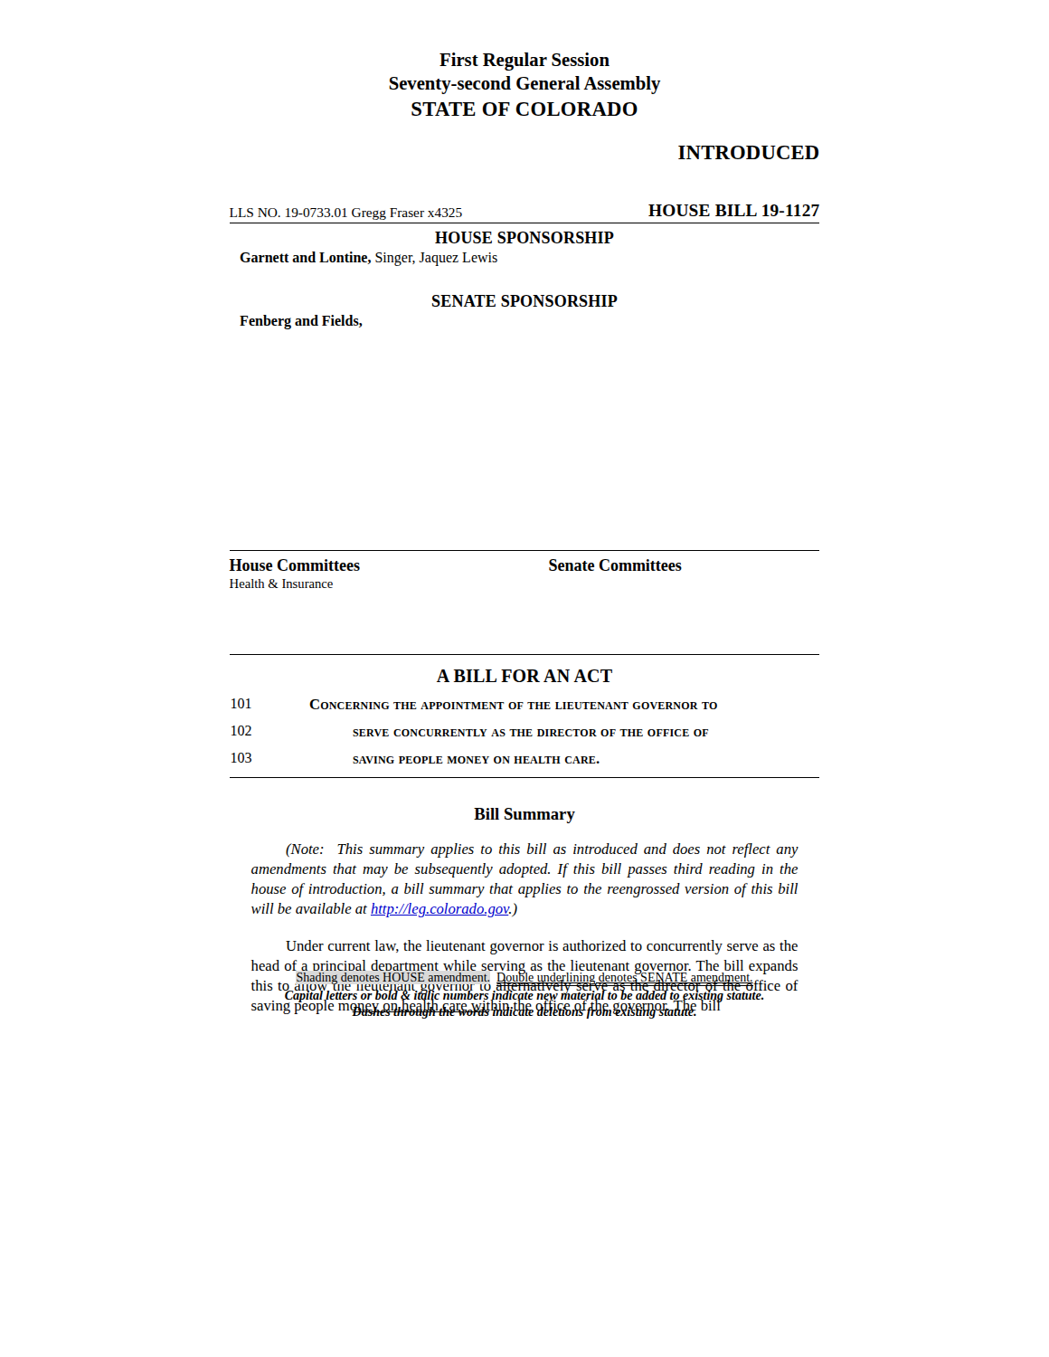First Regular Session
Seventy-second General Assembly
STATE OF COLORADO
INTRODUCED
LLS NO. 19-0733.01 Gregg Fraser x4325
HOUSE BILL 19-1127
HOUSE SPONSORSHIP
Garnett and Lontine, Singer, Jaquez Lewis
SENATE SPONSORSHIP
Fenberg and Fields,
House Committees
Health & Insurance
Senate Committees
A BILL FOR AN ACT
| 101 | Concerning the appointment of the lieutenant governor to |
| 102 | serve concurrently as the director of the office of |
| 103 | saving people money on health care. |
Bill Summary
(Note: This summary applies to this bill as introduced and does not reflect any amendments that may be subsequently adopted. If this bill passes third reading in the house of introduction, a bill summary that applies to the reengrossed version of this bill will be available at http://leg.colorado.gov.)
Under current law, the lieutenant governor is authorized to concurrently serve as the head of a principal department while serving as the lieutenant governor. The bill expands this to allow the lieutenant governor to alternatively serve as the director of the office of saving people money on health care within the office of the governor. The bill
Shading denotes HOUSE amendment. Double underlining denotes SENATE amendment.
Capital letters or bold & italic numbers indicate new material to be added to existing statute.
Dashes through the words indicate deletions from existing statute.